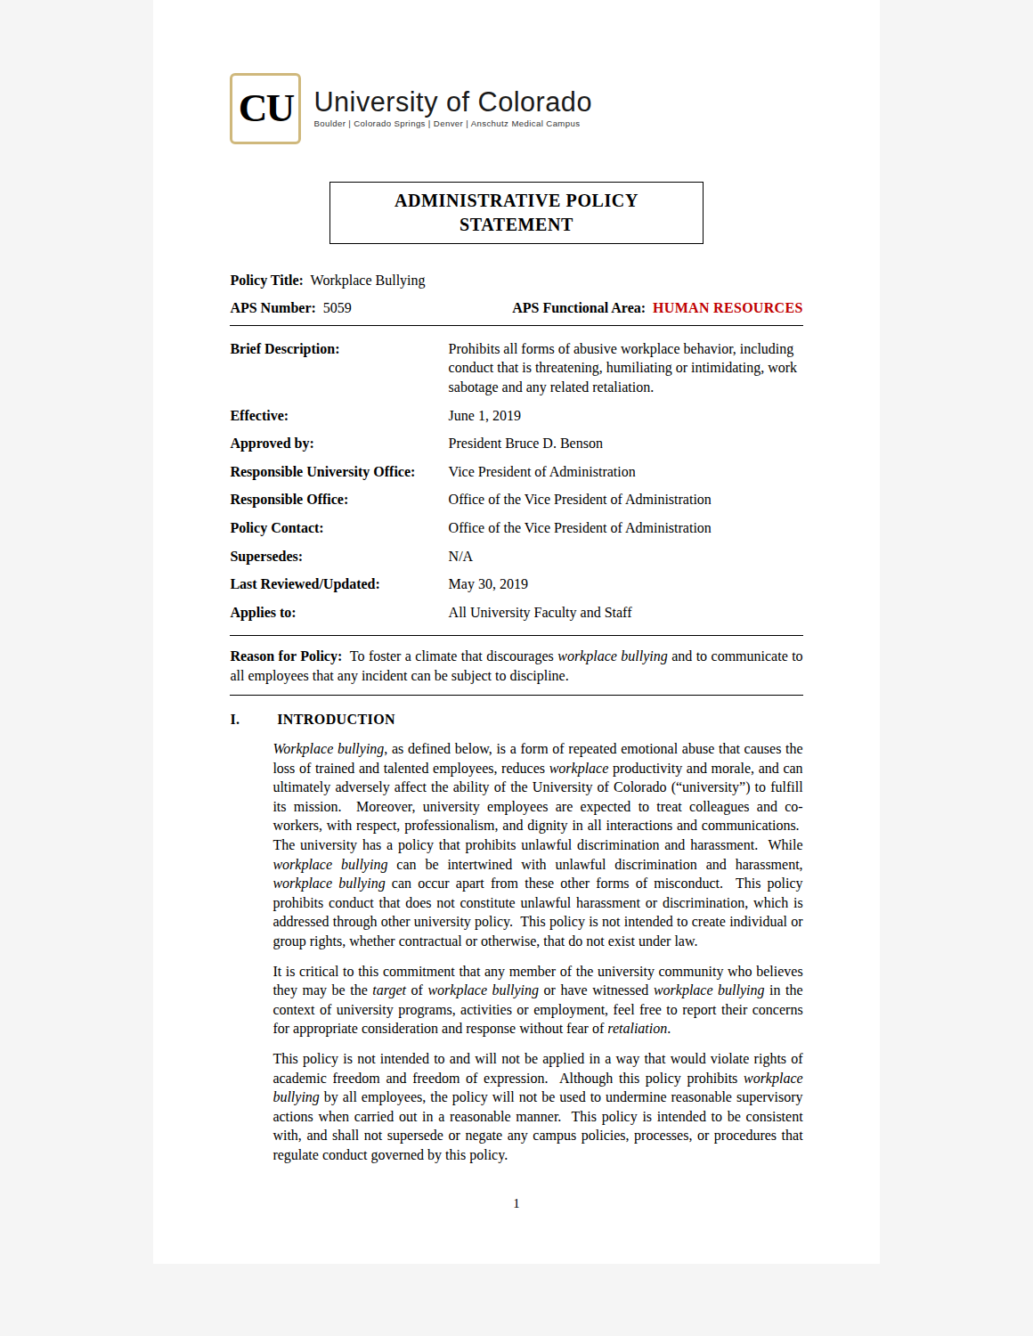CU
University of Colorado
Boulder | Colorado Springs | Denver | Anschutz Medical Campus
ADMINISTRATIVE POLICY STATEMENT
Policy Title: Workplace Bullying
APS Number: 5059
APS Functional Area: HUMAN RESOURCES
| Brief Description: | Prohibits all forms of abusive workplace behavior, including conduct that is threatening, humiliating or intimidating, work sabotage and any related retaliation. |
| Effective: | June 1, 2019 |
| Approved by: | President Bruce D. Benson |
| Responsible University Office: | Vice President of Administration |
| Responsible Office: | Office of the Vice President of Administration |
| Policy Contact: | Office of the Vice President of Administration |
| Supersedes: | N/A |
| Last Reviewed/Updated: | May 30, 2019 |
| Applies to: | All University Faculty and Staff |
Reason for Policy: To foster a climate that discourages workplace bullying and to communicate to all employees that any incident can be subject to discipline.
I. INTRODUCTION
Workplace bullying, as defined below, is a form of repeated emotional abuse that causes the loss of trained and talented employees, reduces workplace productivity and morale, and can ultimately adversely affect the ability of the University of Colorado (“university”) to fulfill its mission. Moreover, university employees are expected to treat colleagues and co-workers, with respect, professionalism, and dignity in all interactions and communications. The university has a policy that prohibits unlawful discrimination and harassment. While workplace bullying can be intertwined with unlawful discrimination and harassment, workplace bullying can occur apart from these other forms of misconduct. This policy prohibits conduct that does not constitute unlawful harassment or discrimination, which is addressed through other university policy. This policy is not intended to create individual or group rights, whether contractual or otherwise, that do not exist under law.
It is critical to this commitment that any member of the university community who believes they may be the target of workplace bullying or have witnessed workplace bullying in the context of university programs, activities or employment, feel free to report their concerns for appropriate consideration and response without fear of retaliation.
This policy is not intended to and will not be applied in a way that would violate rights of academic freedom and freedom of expression. Although this policy prohibits workplace bullying by all employees, the policy will not be used to undermine reasonable supervisory actions when carried out in a reasonable manner. This policy is intended to be consistent with, and shall not supersede or negate any campus policies, processes, or procedures that regulate conduct governed by this policy.
1